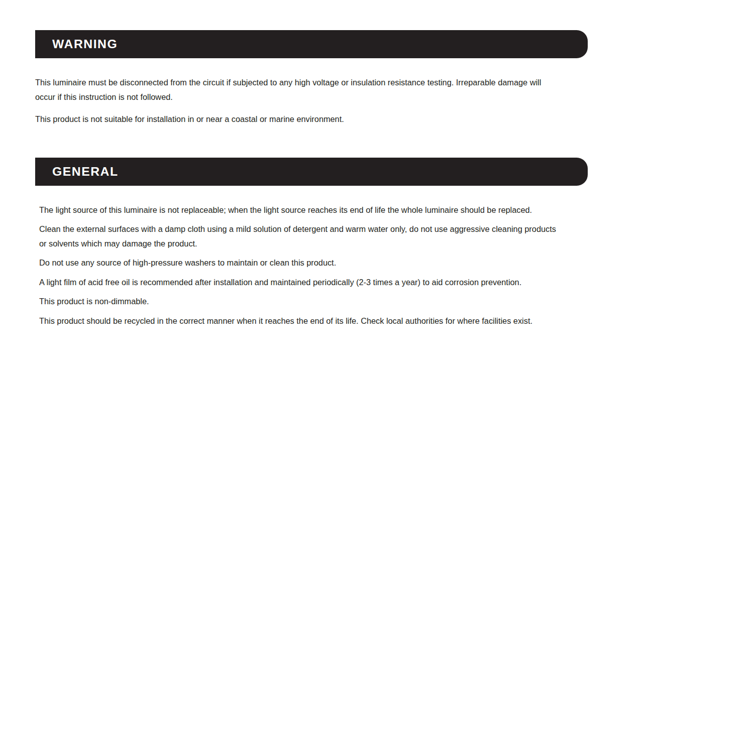WARNING
This luminaire must be disconnected from the circuit if subjected to any high voltage or insulation resistance testing. Irreparable damage will occur if this instruction is not followed.
This product is not suitable for installation in or near a coastal or marine environment.
GENERAL
The light source of this luminaire is not replaceable; when the light source reaches its end of life the whole luminaire should be replaced.
Clean the external surfaces with a damp cloth using a mild solution of detergent and warm water only, do not use aggressive cleaning products or solvents which may damage the product.
Do not use any source of high-pressure washers to maintain or clean this product.
A light film of acid free oil is recommended after installation and maintained periodically (2-3 times a year) to aid corrosion prevention.
This product is non-dimmable.
This product should be recycled in the correct manner when it reaches the end of its life. Check local authorities for where facilities exist.